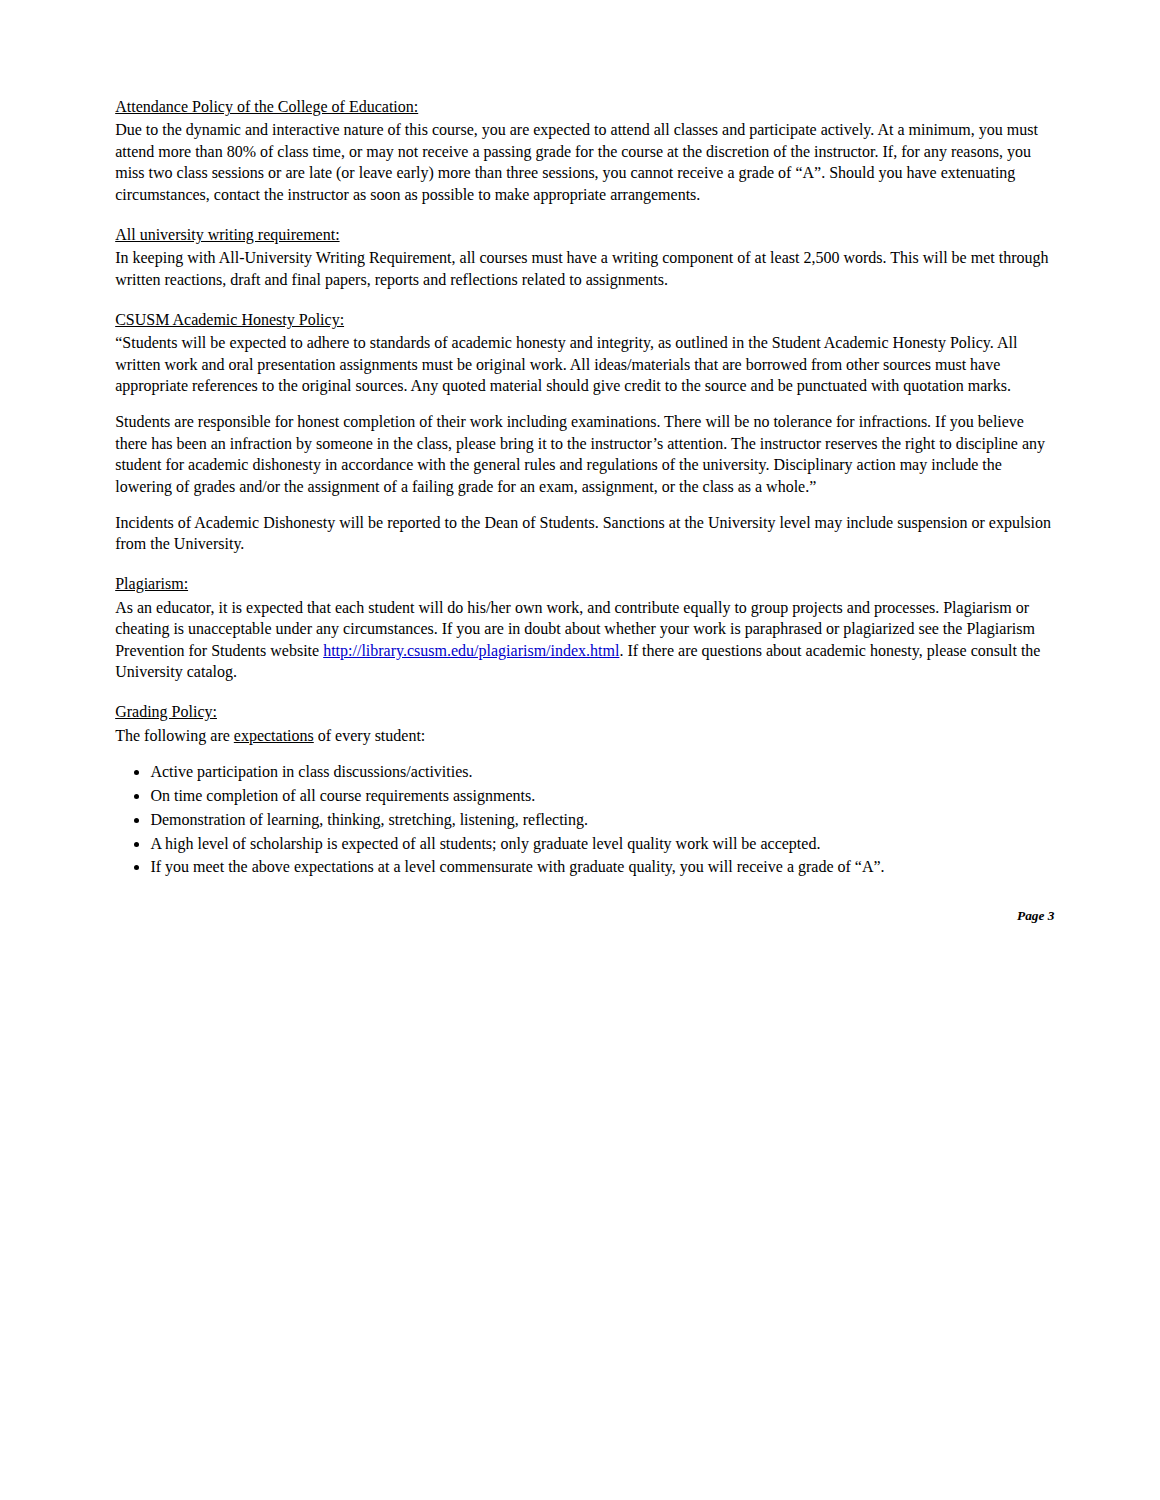Attendance Policy of the College of Education:
Due to the dynamic and interactive nature of this course, you are expected to attend all classes and participate actively. At a minimum, you must attend more than 80% of class time, or may not receive a passing grade for the course at the discretion of the instructor. If, for any reasons, you miss two class sessions or are late (or leave early) more than three sessions, you cannot receive a grade of “A”. Should you have extenuating circumstances, contact the instructor as soon as possible to make appropriate arrangements.
All university writing requirement:
In keeping with All-University Writing Requirement, all courses must have a writing component of at least 2,500 words. This will be met through written reactions, draft and final papers, reports and reflections related to assignments.
CSUSM Academic Honesty Policy:
“Students will be expected to adhere to standards of academic honesty and integrity, as outlined in the Student Academic Honesty Policy. All written work and oral presentation assignments must be original work. All ideas/materials that are borrowed from other sources must have appropriate references to the original sources. Any quoted material should give credit to the source and be punctuated with quotation marks.
Students are responsible for honest completion of their work including examinations. There will be no tolerance for infractions. If you believe there has been an infraction by someone in the class, please bring it to the instructor’s attention. The instructor reserves the right to discipline any student for academic dishonesty in accordance with the general rules and regulations of the university. Disciplinary action may include the lowering of grades and/or the assignment of a failing grade for an exam, assignment, or the class as a whole.”
Incidents of Academic Dishonesty will be reported to the Dean of Students. Sanctions at the University level may include suspension or expulsion from the University.
Plagiarism:
As an educator, it is expected that each student will do his/her own work, and contribute equally to group projects and processes. Plagiarism or cheating is unacceptable under any circumstances. If you are in doubt about whether your work is paraphrased or plagiarized see the Plagiarism Prevention for Students website http://library.csusm.edu/plagiarism/index.html. If there are questions about academic honesty, please consult the University catalog.
Grading Policy:
The following are expectations of every student:
Active participation in class discussions/activities.
On time completion of all course requirements assignments.
Demonstration of learning, thinking, stretching, listening, reflecting.
A high level of scholarship is expected of all students; only graduate level quality work will be accepted.
If you meet the above expectations at a level commensurate with graduate quality, you will receive a grade of “A”.
Page 3